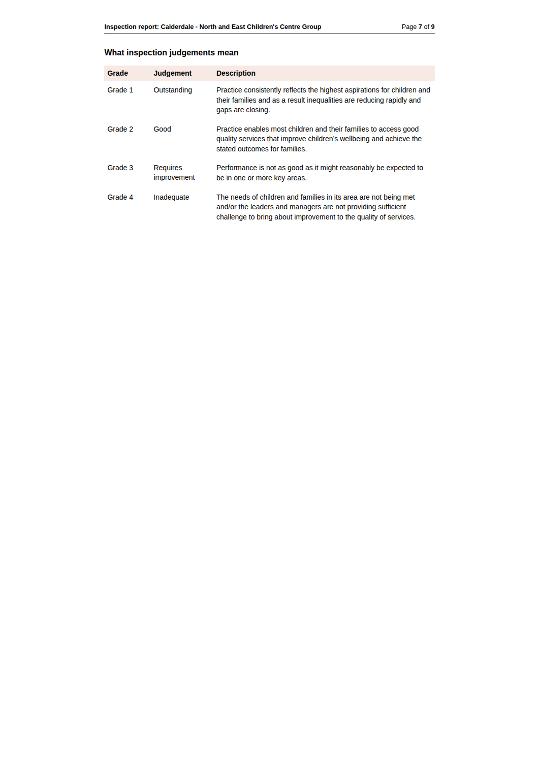Inspection report: Calderdale - North and East Children's Centre Group
Page 7 of 9
What inspection judgements mean
| Grade | Judgement | Description |
| --- | --- | --- |
| Grade 1 | Outstanding | Practice consistently reflects the highest aspirations for children and their families and as a result inequalities are reducing rapidly and gaps are closing. |
| Grade 2 | Good | Practice enables most children and their families to access good quality services that improve children’s wellbeing and achieve the stated outcomes for families. |
| Grade 3 | Requires improvement | Performance is not as good as it might reasonably be expected to be in one or more key areas. |
| Grade 4 | Inadequate | The needs of children and families in its area are not being met and/or the leaders and managers are not providing sufficient challenge to bring about improvement to the quality of services. |